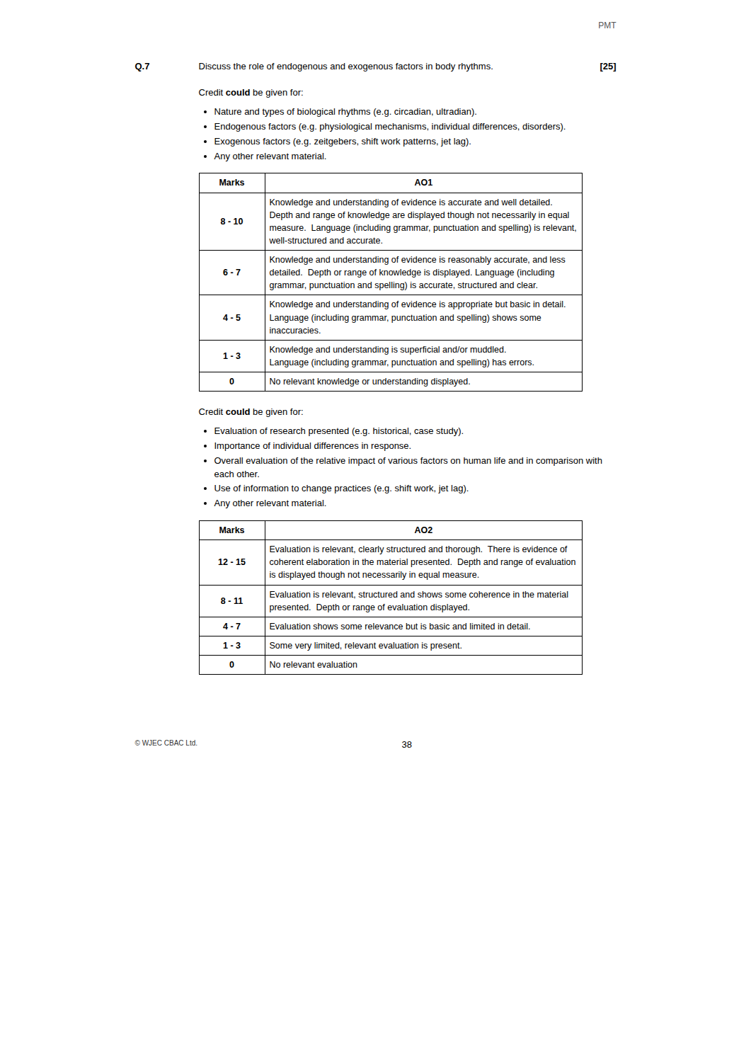PMT
Q.7
Discuss the role of endogenous and exogenous factors in body rhythms. [25]
Credit could be given for:
Nature and types of biological rhythms (e.g. circadian, ultradian).
Endogenous factors (e.g. physiological mechanisms, individual differences, disorders).
Exogenous factors (e.g. zeitgebers, shift work patterns, jet lag).
Any other relevant material.
| Marks | AO1 |
| --- | --- |
| 8 - 10 | Knowledge and understanding of evidence is accurate and well detailed. Depth and range of knowledge are displayed though not necessarily in equal measure. Language (including grammar, punctuation and spelling) is relevant, well-structured and accurate. |
| 6 - 7 | Knowledge and understanding of evidence is reasonably accurate, and less detailed. Depth or range of knowledge is displayed. Language (including grammar, punctuation and spelling) is accurate, structured and clear. |
| 4 - 5 | Knowledge and understanding of evidence is appropriate but basic in detail. Language (including grammar, punctuation and spelling) shows some inaccuracies. |
| 1 - 3 | Knowledge and understanding is superficial and/or muddled. Language (including grammar, punctuation and spelling) has errors. |
| 0 | No relevant knowledge or understanding displayed. |
Credit could be given for:
Evaluation of research presented (e.g. historical, case study).
Importance of individual differences in response.
Overall evaluation of the relative impact of various factors on human life and in comparison with each other.
Use of information to change practices (e.g. shift work, jet lag).
Any other relevant material.
| Marks | AO2 |
| --- | --- |
| 12 - 15 | Evaluation is relevant, clearly structured and thorough. There is evidence of coherent elaboration in the material presented. Depth and range of evaluation is displayed though not necessarily in equal measure. |
| 8 - 11 | Evaluation is relevant, structured and shows some coherence in the material presented. Depth or range of evaluation displayed. |
| 4 - 7 | Evaluation shows some relevance but is basic and limited in detail. |
| 1 - 3 | Some very limited, relevant evaluation is present. |
| 0 | No relevant evaluation |
© WJEC CBAC Ltd.
38